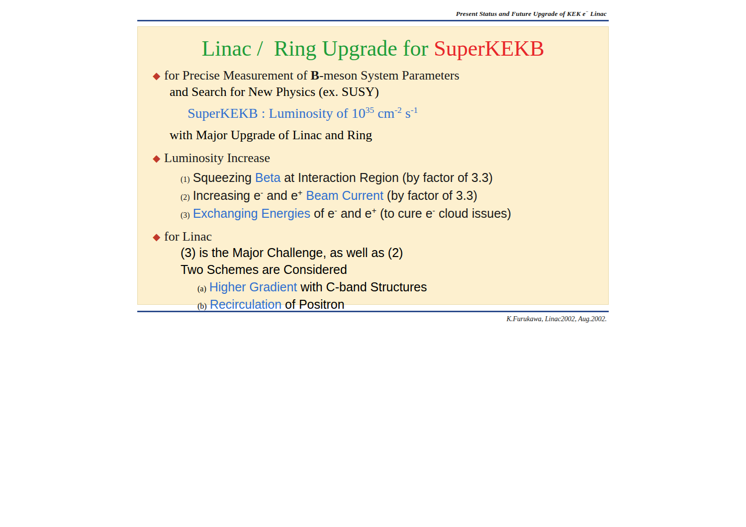Present Status and Future Upgrade of KEK e− Linac
Linac / Ring Upgrade for SuperKEKB
◆for Precise Measurement of B-meson System Parameters
and Search for New Physics (ex. SUSY)
SuperKEKB : Luminosity of 1035 cm-2 s-1
with Major Upgrade of Linac and Ring
◆Luminosity Increase
(1) Squeezing Beta at Interaction Region (by factor of 3.3)
(2) Increasing e- and e+ Beam Current (by factor of 3.3)
(3) Exchanging Energies of e- and e+ (to cure e- cloud issues)
◆for Linac
(3) is the Major Challenge, as well as (2)
Two Schemes are Considered
(a) Higher Gradient with C-band Structures
(b) Recirculation of Positron
K.Furukawa, Linac2002, Aug.2002.